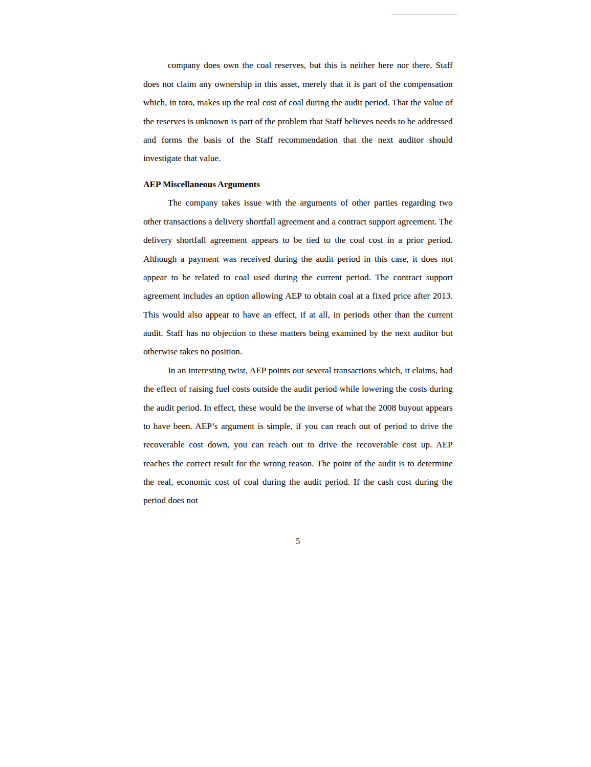company does own the coal reserves, but this is neither here nor there. Staff does not claim any ownership in this asset, merely that it is part of the compensation which, in toto, makes up the real cost of coal during the audit period. That the value of the reserves is unknown is part of the problem that Staff believes needs to be addressed and forms the basis of the Staff recommendation that the next auditor should investigate that value.
AEP Miscellaneous Arguments
The company takes issue with the arguments of other parties regarding two other transactions a delivery shortfall agreement and a contract support agreement. The delivery shortfall agreement appears to be tied to the coal cost in a prior period. Although a payment was received during the audit period in this case, it does not appear to be related to coal used during the current period. The contract support agreement includes an option allowing AEP to obtain coal at a fixed price after 2013. This would also appear to have an effect, if at all, in periods other than the current audit. Staff has no objection to these matters being examined by the next auditor but otherwise takes no position.
In an interesting twist, AEP points out several transactions which, it claims, had the effect of raising fuel costs outside the audit period while lowering the costs during the audit period. In effect, these would be the inverse of what the 2008 buyout appears to have been. AEP’s argument is simple, if you can reach out of period to drive the recoverable cost down, you can reach out to drive the recoverable cost up. AEP reaches the correct result for the wrong reason. The point of the audit is to determine the real, economic cost of coal during the audit period. If the cash cost during the period does not
5